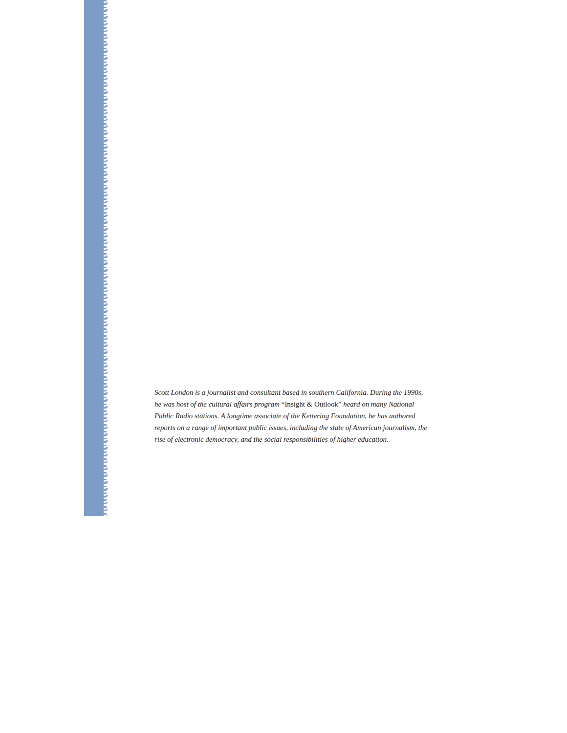Scott London is a journalist and consultant based in southern California. During the 1990s, he was host of the cultural affairs program “Insight & Outlook” heard on many National Public Radio stations. A longtime associate of the Kettering Foundation, he has authored reports on a range of important public issues, including the state of American journalism, the rise of electronic democracy, and the social responsibilities of higher education.